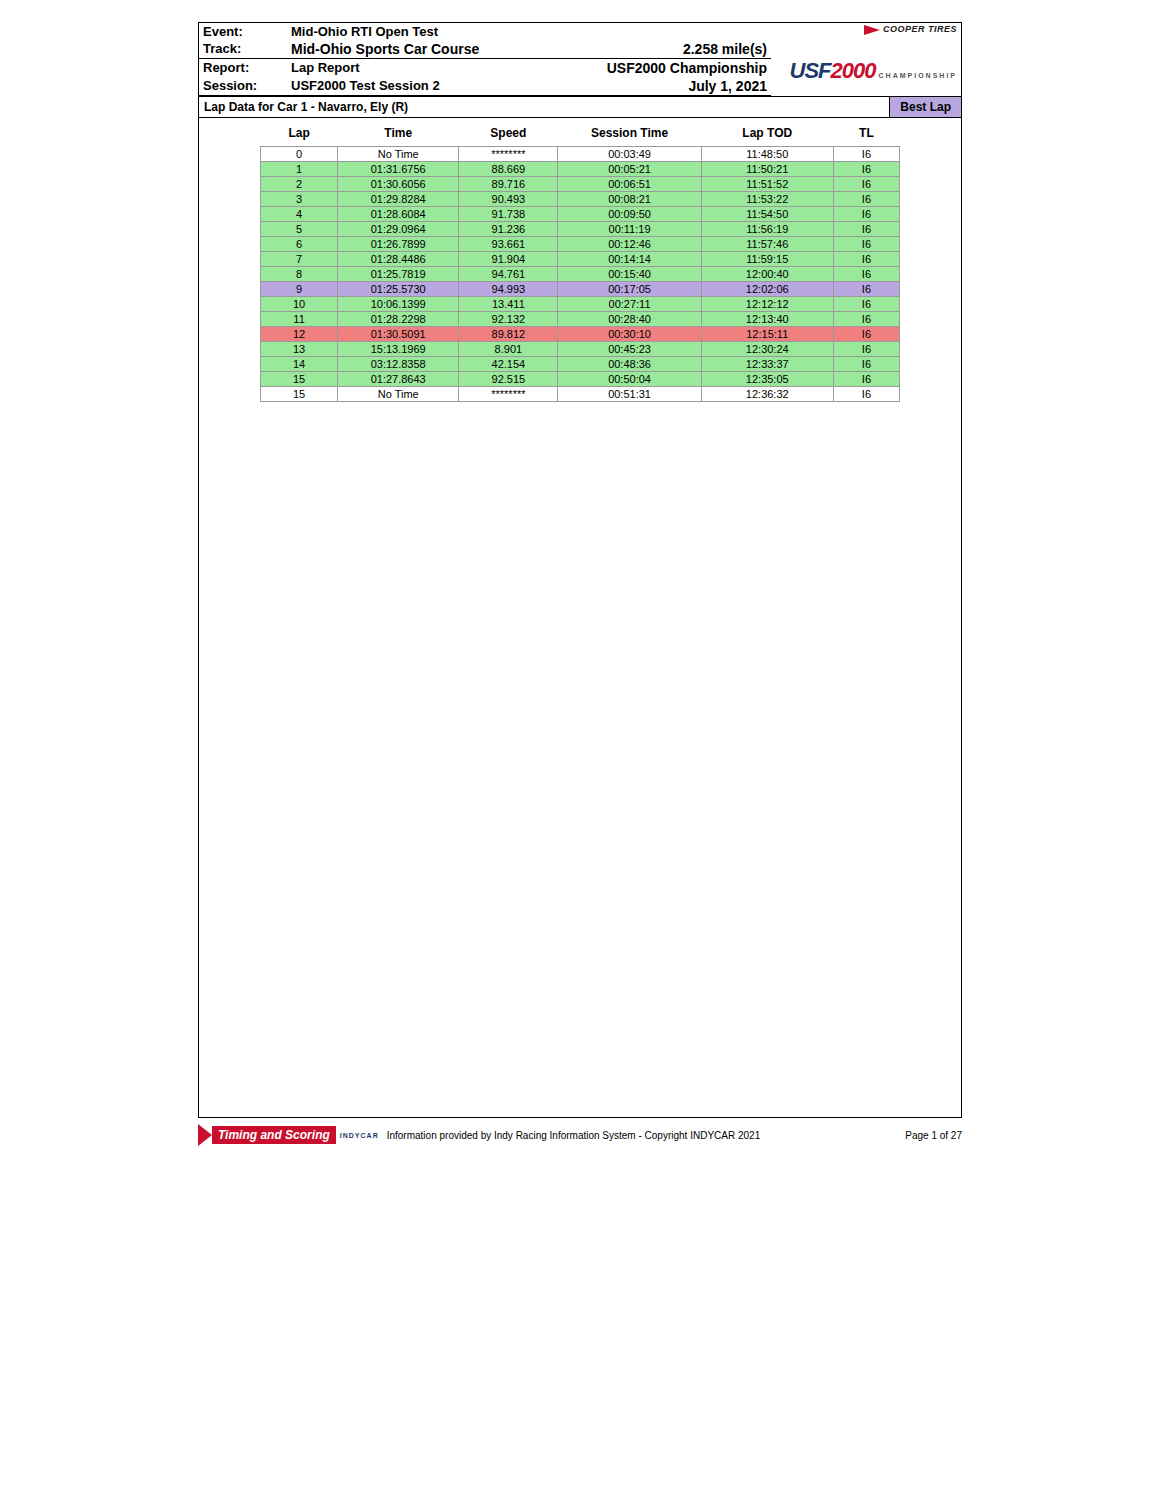| Event: | Mid-Ohio RTI Open Test | | COOPER TIRES |
| Track: | Mid-Ohio Sports Car Course | 2.258 mile(s) |
| Report: | Lap Report | USF2000 Championship | USF 2000 CHAMPIONSHIP |
| Session: | USF2000 Test Session 2 | July 1, 2021 |
Lap Data for Car 1 - Navarro, Ely (R)
Best Lap
| Lap | Time | Speed | Session Time | Lap TOD | TL |
| --- | --- | --- | --- | --- | --- |
| 0 | No Time | ******** | 00:03:49 | 11:48:50 | I6 |
| 1 | 01:31.6756 | 88.669 | 00:05:21 | 11:50:21 | I6 |
| 2 | 01:30.6056 | 89.716 | 00:06:51 | 11:51:52 | I6 |
| 3 | 01:29.8284 | 90.493 | 00:08:21 | 11:53:22 | I6 |
| 4 | 01:28.6084 | 91.738 | 00:09:50 | 11:54:50 | I6 |
| 5 | 01:29.0964 | 91.236 | 00:11:19 | 11:56:19 | I6 |
| 6 | 01:26.7899 | 93.661 | 00:12:46 | 11:57:46 | I6 |
| 7 | 01:28.4486 | 91.904 | 00:14:14 | 11:59:15 | I6 |
| 8 | 01:25.7819 | 94.761 | 00:15:40 | 12:00:40 | I6 |
| 9 | 01:25.5730 | 94.993 | 00:17:05 | 12:02:06 | I6 |
| 10 | 10:06.1399 | 13.411 | 00:27:11 | 12:12:12 | I6 |
| 11 | 01:28.2298 | 92.132 | 00:28:40 | 12:13:40 | I6 |
| 12 | 01:30.5091 | 89.812 | 00:30:10 | 12:15:11 | I6 |
| 13 | 15:13.1969 | 8.901 | 00:45:23 | 12:30:24 | I6 |
| 14 | 03:12.8358 | 42.154 | 00:48:36 | 12:33:37 | I6 |
| 15 | 01:27.8643 | 92.515 | 00:50:04 | 12:35:05 | I6 |
| 15 | No Time | ******** | 00:51:31 | 12:36:32 | I6 |
Timing and Scoring
INDYCAR
Information provided by Indy Racing Information System - Copyright INDYCAR 2021
Page 1 of 27